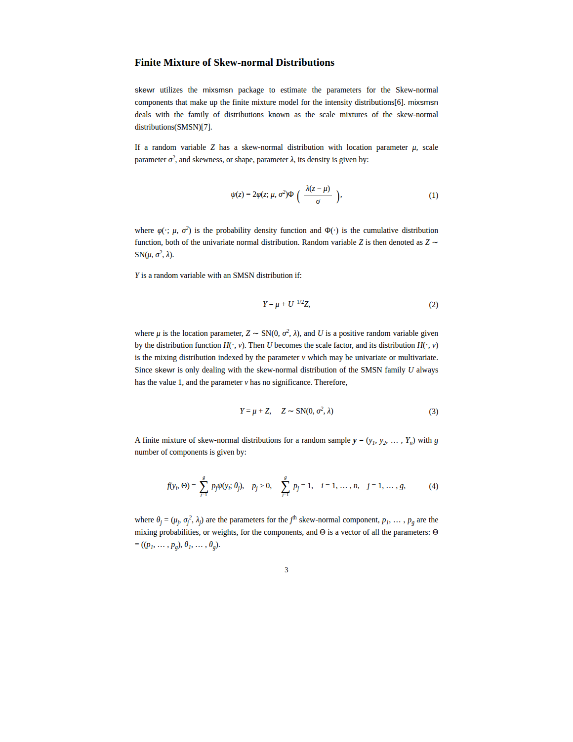Finite Mixture of Skew-normal Distributions
skewr utilizes the mixsmsn package to estimate the parameters for the Skew-normal components that make up the finite mixture model for the intensity distributions[6]. mixsmsn deals with the family of distributions known as the scale mixtures of the skew-normal distributions(SMSN)[7].
If a random variable Z has a skew-normal distribution with location parameter μ, scale parameter σ2, and skewness, or shape, parameter λ, its density is given by:
ψ(z) = 2φ(z; μ, σ2)Φ ( λ(z − μ) σ ), (1)
where φ(·; μ, σ2) is the probability density function and Φ(·) is the cumulative distribution function, both of the univariate normal distribution. Random variable Z is then denoted as Z ∼ SN(μ, σ2, λ).
Y is a random variable with an SMSN distribution if:
Y = μ + U−1/2Z, (2)
where μ is the location parameter, Z ∼ SN(0, σ2, λ), and U is a positive random variable given by the distribution function H(·, ν). Then U becomes the scale factor, and its distribution H(·, ν) is the mixing distribution indexed by the parameter ν which may be univariate or multivariate. Since skewr is only dealing with the skew-normal distribution of the SMSN family U always has the value 1, and the parameter ν has no significance. Therefore,
Y = μ + Z, Z ∼ SN(0, σ2, λ) (3)
A finite mixture of skew-normal distributions for a random sample y = (y1, y2, … , Yn) with g number of components is given by:
f(yi, Θ) = g ∑ j=1 pj ψ(yi; θj), pj ≥ 0, g ∑ j=1 pj = 1, i = 1, … , n, j = 1, … , g, (4)
where θj = (μj, σj2, λj) are the parameters for the jth skew-normal component, p1, … , pg are the mixing probabilities, or weights, for the components, and Θ is a vector of all the parameters: Θ = ((p1, … , pg), θ1, … , θg).
3